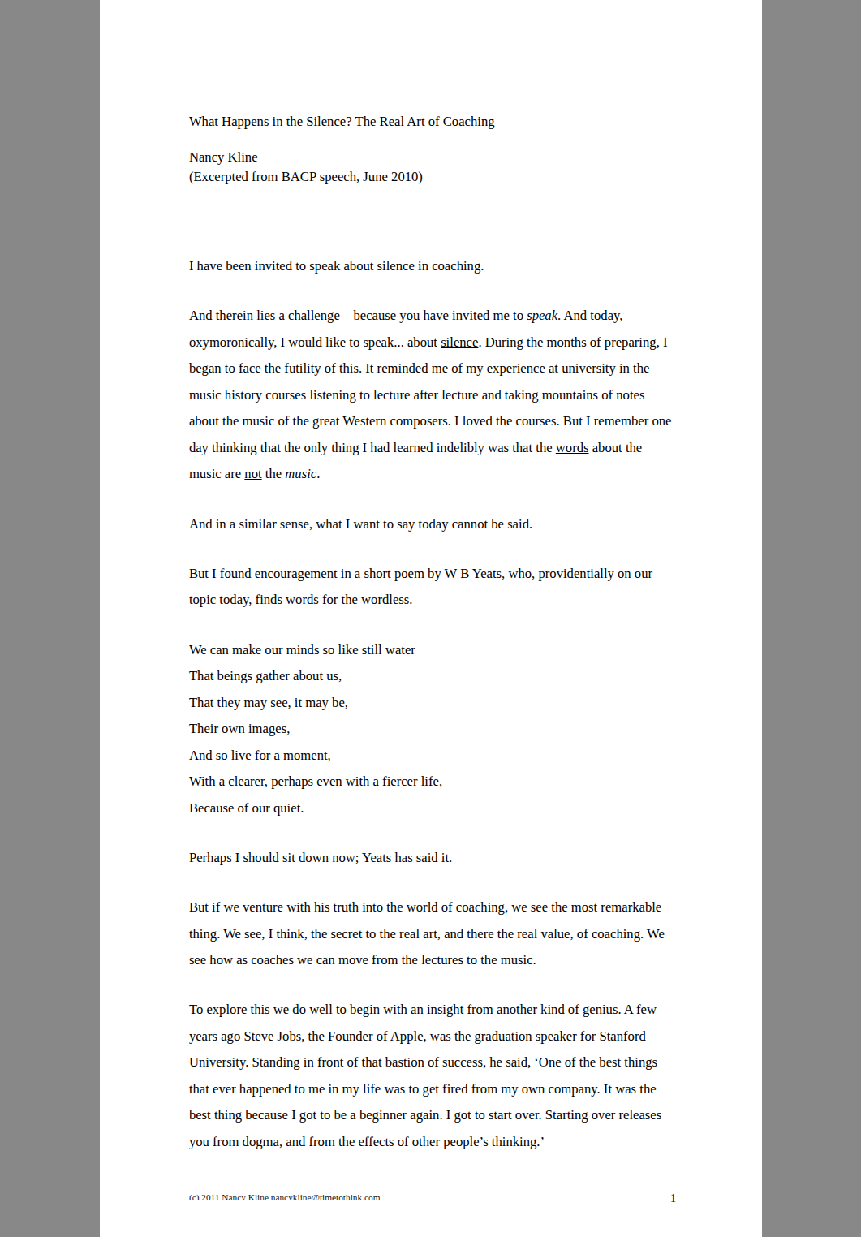What Happens in the Silence? The Real Art of Coaching
Nancy Kline
(Excerpted from BACP speech, June 2010)
I have been invited to speak about silence in coaching.
And therein lies a challenge – because you have invited me to speak. And today, oxymoronically, I would like to speak... about silence. During the months of preparing, I began to face the futility of this. It reminded me of my experience at university in the music history courses listening to lecture after lecture and taking mountains of notes about the music of the great Western composers. I loved the courses. But I remember one day thinking that the only thing I had learned indelibly was that the words about the music are not the music.
And in a similar sense, what I want to say today cannot be said.
But I found encouragement in a short poem by W B Yeats, who, providentially on our topic today, finds words for the wordless.
We can make our minds so like still water
That beings gather about us,
That they may see, it may be,
Their own images,
And so live for a moment,
With a clearer, perhaps even with a fiercer life,
Because of our quiet.
Perhaps I should sit down now; Yeats has said it.
But if we venture with his truth into the world of coaching, we see the most remarkable thing. We see, I think, the secret to the real art, and there the real value, of coaching. We see how as coaches we can move from the lectures to the music.
To explore this we do well to begin with an insight from another kind of genius. A few years ago Steve Jobs, the Founder of Apple, was the graduation speaker for Stanford University. Standing in front of that bastion of success, he said, ‘One of the best things that ever happened to me in my life was to get fired from my own company. It was the best thing because I got to be a beginner again. I got to start over. Starting over releases you from dogma, and from the effects of other people’s thinking.’
(c) 2011 Nancy Kline nancykline@timetothink.com 1